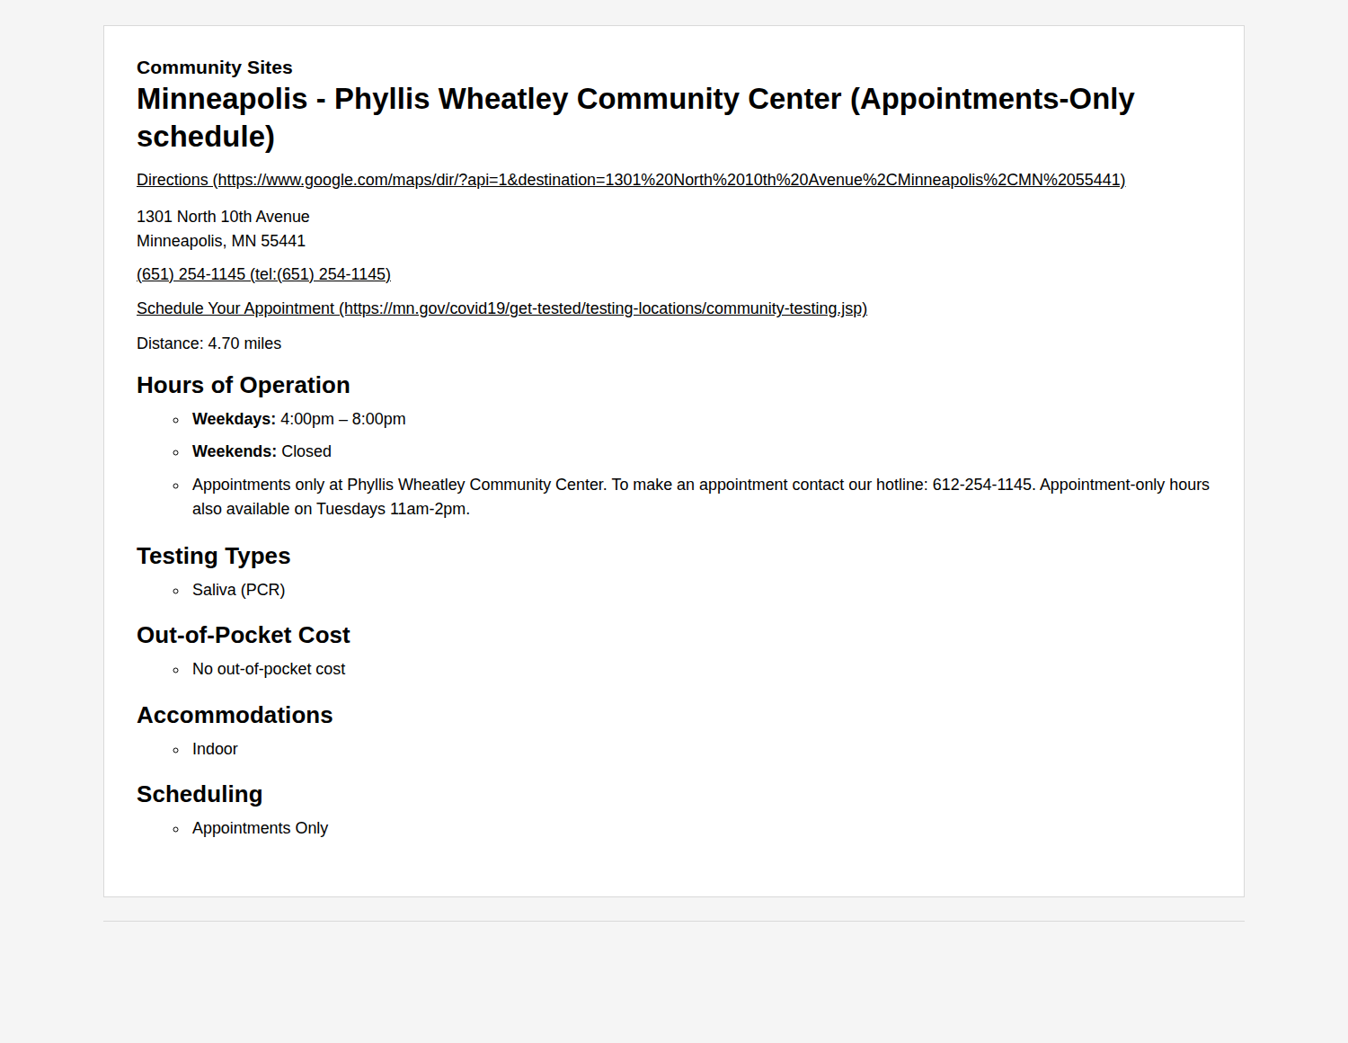Community Sites
Minneapolis - Phyllis Wheatley Community Center (Appointments-Only schedule)
Directions (https://www.google.com/maps/dir/?api=1&destination=1301%20North%2010th%20Avenue%2CMinneapolis%2CMN%2055441)
1301 North 10th Avenue
Minneapolis, MN 55441
(651) 254-1145 (tel:(651) 254-1145)
Schedule Your Appointment (https://mn.gov/covid19/get-tested/testing-locations/community-testing.jsp)
Distance: 4.70 miles
Hours of Operation
Weekdays: 4:00pm – 8:00pm
Weekends: Closed
Appointments only at Phyllis Wheatley Community Center. To make an appointment contact our hotline: 612-254-1145. Appointment-only hours also available on Tuesdays 11am-2pm.
Testing Types
Saliva (PCR)
Out-of-Pocket Cost
No out-of-pocket cost
Accommodations
Indoor
Scheduling
Appointments Only